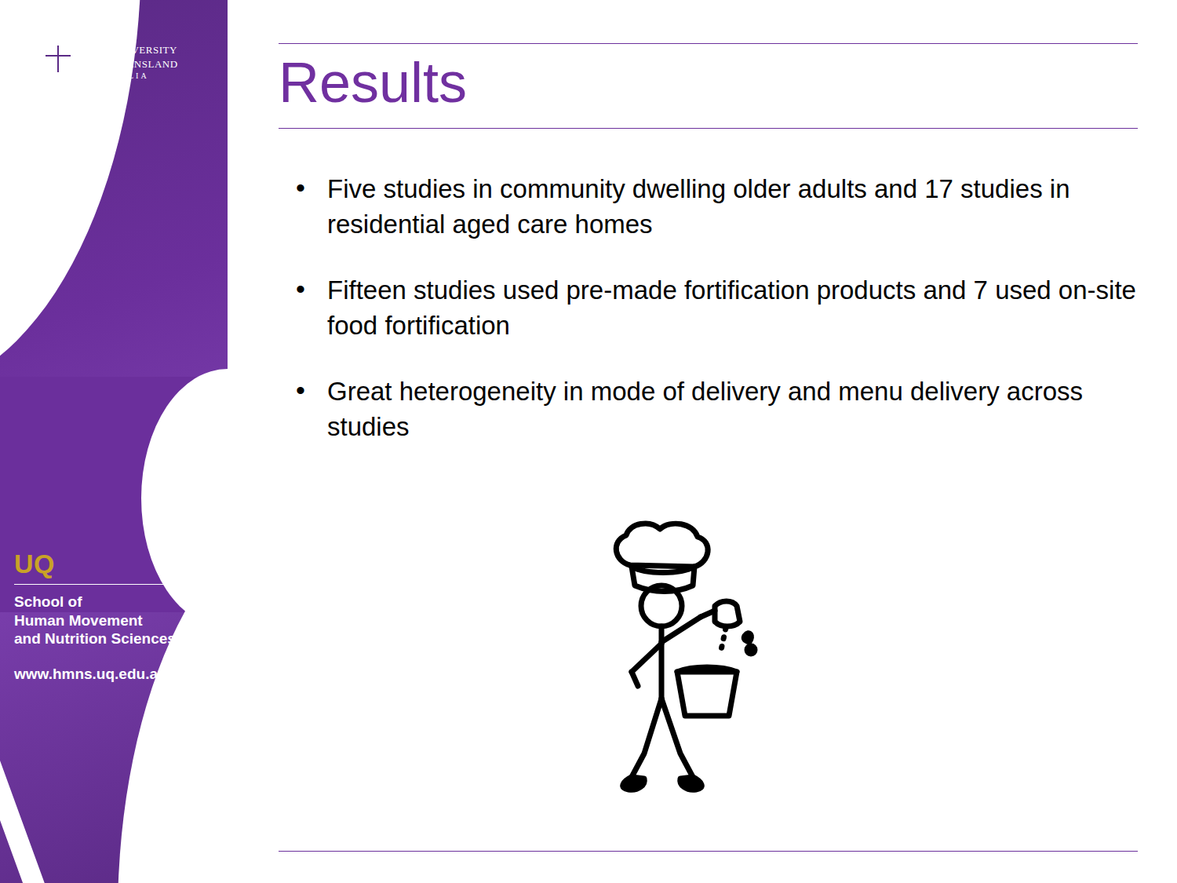THE UNIVERSITY
OF QUEENSLAND
AUSTRALIA
UQ
School of
Human Movement
and Nutrition Sciences
www.hmns.uq.edu.au
Results
Five studies in community dwelling older adults and 17 studies in residential aged care homes
Fifteen studies used pre-made fortification products and 7 used on-site food fortification
Great heterogeneity in mode of delivery and menu delivery across studies